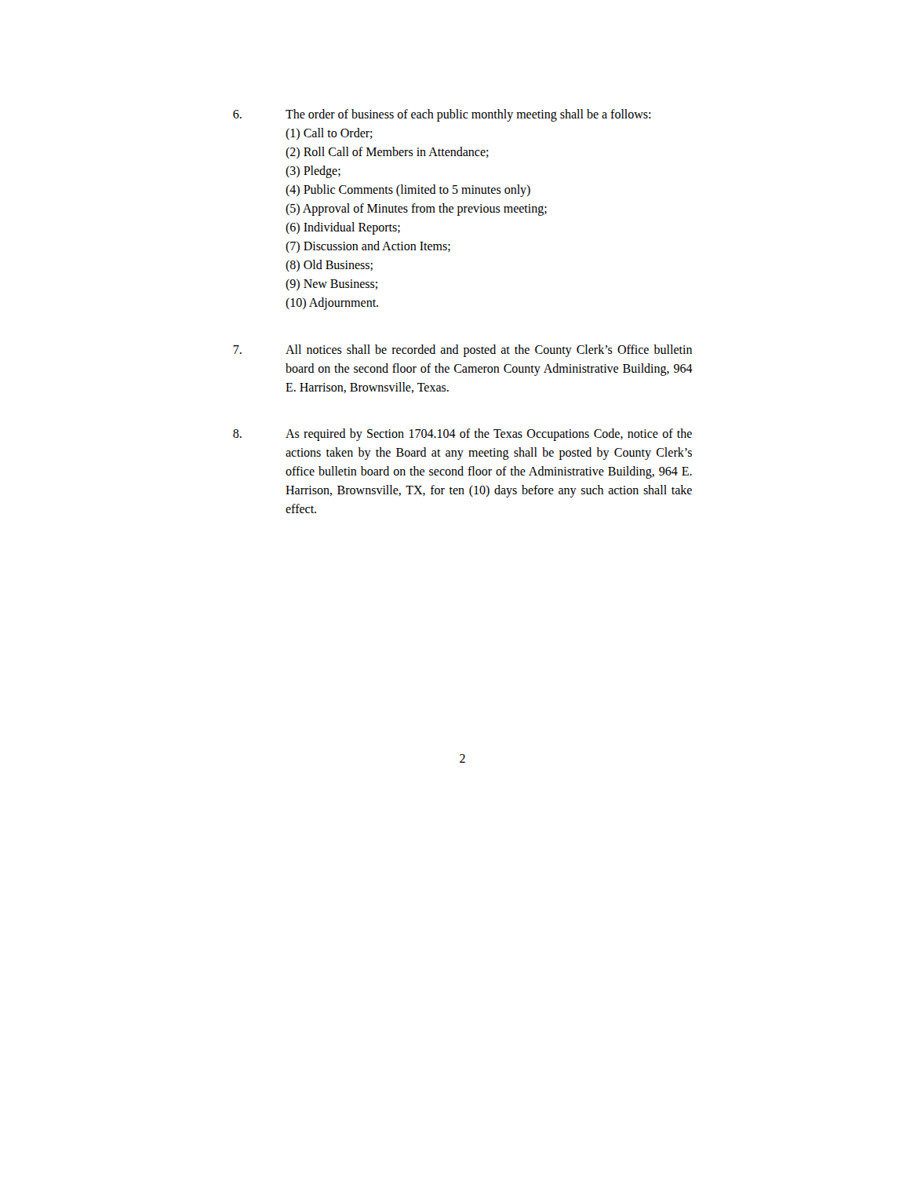6.
The order of business of each public monthly meeting shall be a follows:
(1) Call to Order;
(2) Roll Call of Members in Attendance;
(3) Pledge;
(4) Public Comments (limited to 5 minutes only)
(5) Approval of Minutes from the previous meeting;
(6) Individual Reports;
(7) Discussion and Action Items;
(8) Old Business;
(9) New Business;
(10) Adjournment.
7.
All notices shall be recorded and posted at the County Clerk’s Office bulletin board on the second floor of the Cameron County Administrative Building, 964 E. Harrison, Brownsville, Texas.
8.
As required by Section 1704.104 of the Texas Occupations Code, notice of the actions taken by the Board at any meeting shall be posted by County Clerk’s office bulletin board on the second floor of the Administrative Building, 964 E. Harrison, Brownsville, TX, for ten (10) days before any such action shall take effect.
2